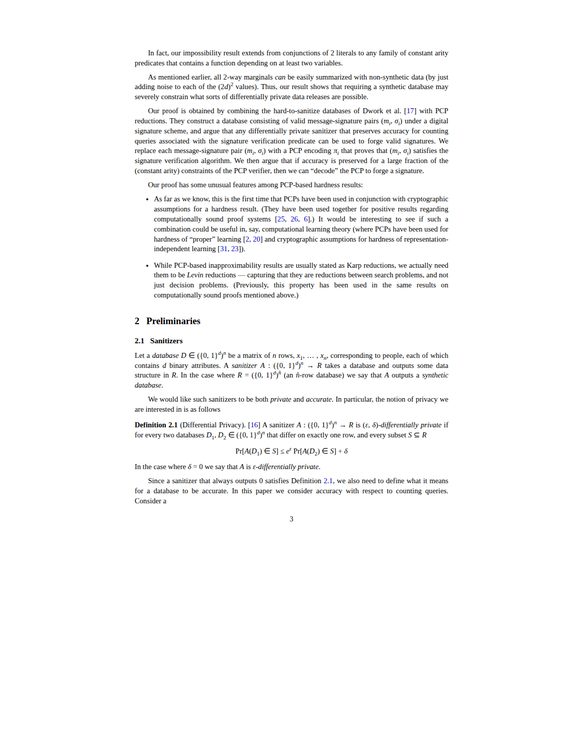In fact, our impossibility result extends from conjunctions of 2 literals to any family of constant arity predicates that contains a function depending on at least two variables.
As mentioned earlier, all 2-way marginals can be easily summarized with non-synthetic data (by just adding noise to each of the (2d)2 values). Thus, our result shows that requiring a synthetic database may severely constrain what sorts of differentially private data releases are possible.
Our proof is obtained by combining the hard-to-sanitize databases of Dwork et al. [17] with PCP reductions. They construct a database consisting of valid message-signature pairs (mi, σi) under a digital signature scheme, and argue that any differentially private sanitizer that preserves accuracy for counting queries associated with the signature verification predicate can be used to forge valid signatures. We replace each message-signature pair (mi, σi) with a PCP encoding πi that proves that (mi, σi) satisfies the signature verification algorithm. We then argue that if accuracy is preserved for a large fraction of the (constant arity) constraints of the PCP verifier, then we can “decode” the PCP to forge a signature.
Our proof has some unusual features among PCP-based hardness results:
As far as we know, this is the first time that PCPs have been used in conjunction with cryptographic assumptions for a hardness result. (They have been used together for positive results regarding computationally sound proof systems [25, 26, 6].) It would be interesting to see if such a combination could be useful in, say, computational learning theory (where PCPs have been used for hardness of “proper” learning [2, 20] and cryptographic assumptions for hardness of representation-independent learning [31, 23]).
While PCP-based inapproximability results are usually stated as Karp reductions, we actually need them to be Levin reductions — capturing that they are reductions between search problems, and not just decision problems. (Previously, this property has been used in the same results on computationally sound proofs mentioned above.)
2 Preliminaries
2.1 Sanitizers
Let a database D ∈ ({0, 1}d)n be a matrix of n rows, x1, … , xn, corresponding to people, each of which contains d binary attributes. A sanitizer A : ({0, 1}d)n → R takes a database and outputs some data structure in R. In the case where R = ({0, 1}d)n̂ (an n̂-row database) we say that A outputs a synthetic database.
We would like such sanitizers to be both private and accurate. In particular, the notion of privacy we are interested in is as follows
Definition 2.1 (Differential Privacy). [16] A sanitizer A : ({0, 1}d)n → R is (ε, δ)-differentially private if for every two databases D1, D2 ∈ ({0, 1}d)n that differ on exactly one row, and every subset S ⊆ R
Pr[A(D1) ∈ S] ≤ eε Pr[A(D2) ∈ S] + δ
In the case where δ = 0 we say that A is ε-differentially private.
Since a sanitizer that always outputs 0 satisfies Definition 2.1, we also need to define what it means for a database to be accurate. In this paper we consider accuracy with respect to counting queries. Consider a
3